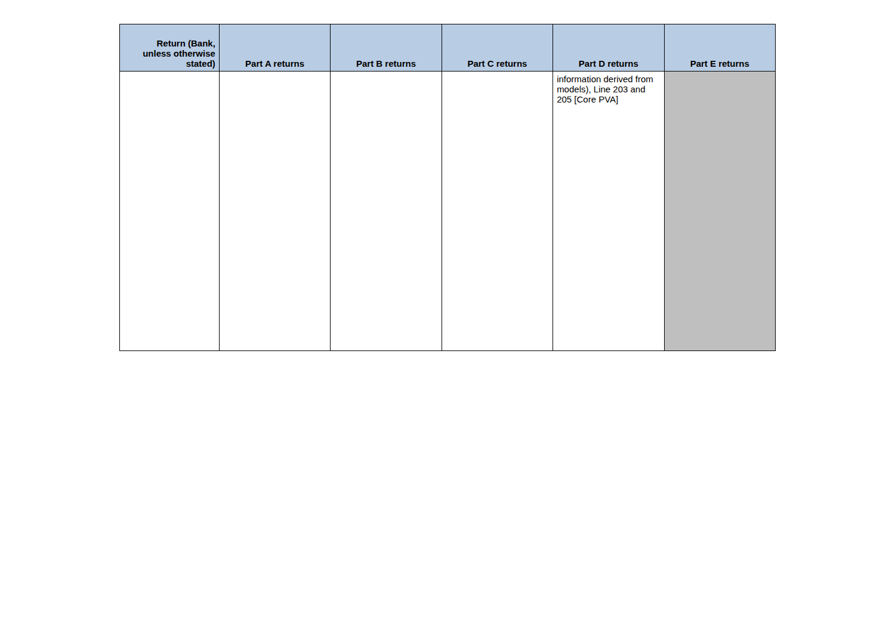| Return (Bank, unless otherwise stated) | Part A returns | Part B returns | Part C returns | Part D returns | Part E returns |
| --- | --- | --- | --- | --- | --- |
| | | | | information derived from models), Line 203 and 205 [Core PVA] | |